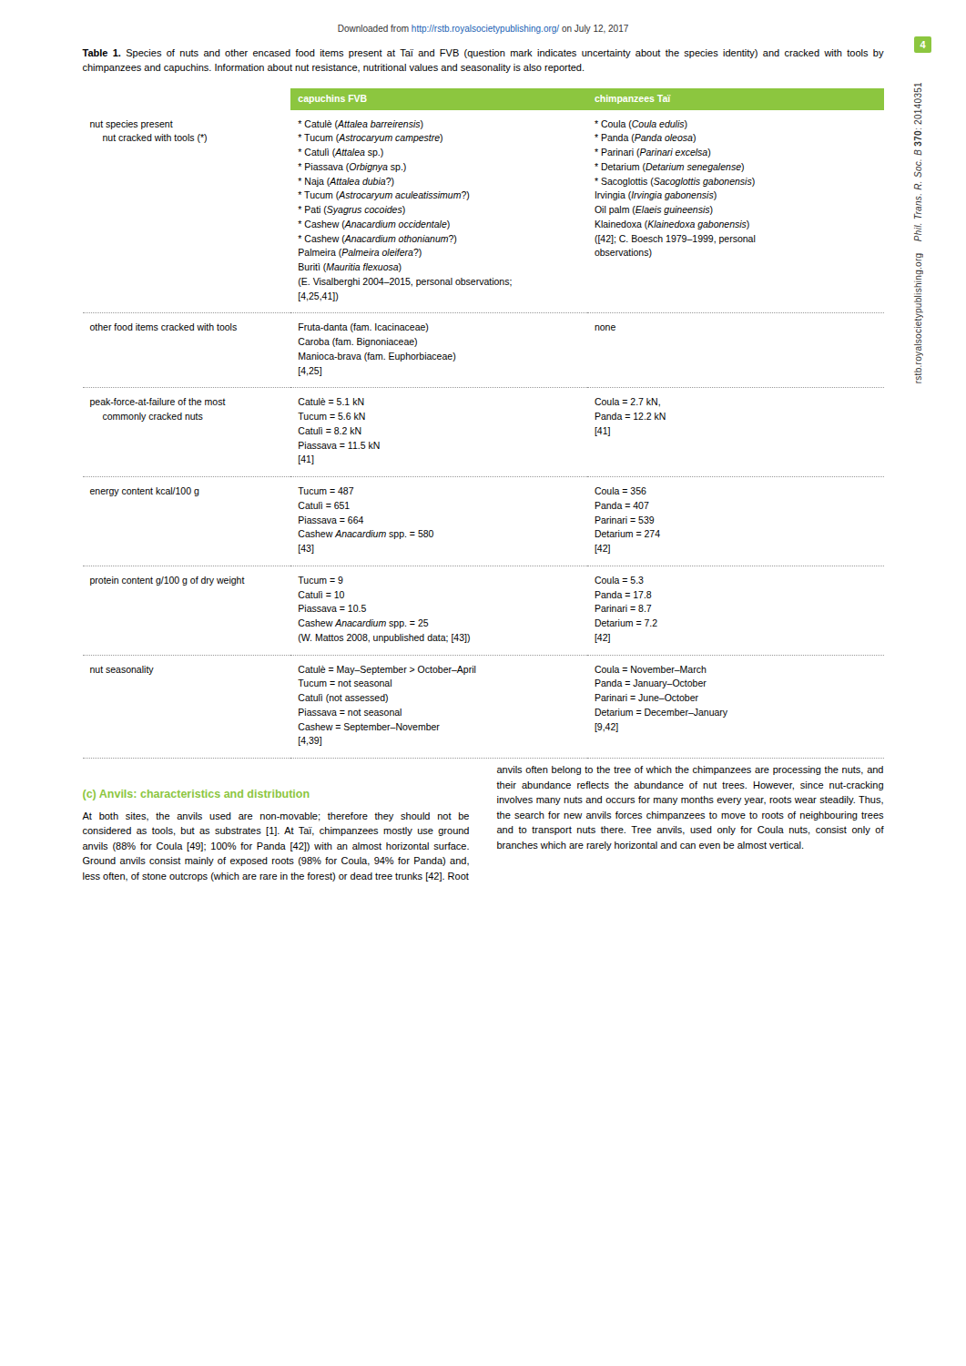Downloaded from http://rstb.royalsocietypublishing.org/ on July 12, 2017
4
rstb.royalsocietypublishing.org Phil. Trans. R. Soc. B 370: 20140351
Table 1. Species of nuts and other encased food items present at Taï and FVB (question mark indicates uncertainty about the species identity) and cracked with tools by chimpanzees and capuchins. Information about nut resistance, nutritional values and seasonality is also reported.
| | capuchins FVB | chimpanzees Taï |
| --- | --- | --- |
| nut species present nut cracked with tools (*) | * Catulè ( Attalea barreirensis ) * Tucum ( Astrocaryum campestre ) * Catulì ( Attalea sp.) * Piassava ( Orbignya sp.) * Naja ( Attalea dubia ?) * Tucum ( Astrocaryum aculeatissimum ?) * Pati ( Syagrus cocoides ) * Cashew ( Anacardium occidentale ) * Cashew ( Anacardium othonianum ?) Palmeira ( Palmeira oleifera ?) Buritì ( Mauritia flexuosa ) (E. Visalberghi 2004–2015, personal observations; [4,25,41]) | * Coula ( Coula edulis ) * Panda ( Panda oleosa ) * Parinari ( Parinari excelsa ) * Detarium ( Detarium senegalense ) * Sacoglottis ( Sacoglottis gabonensis ) Irvingia ( Irvingia gabonensis ) Oil palm ( Elaeis guineensis ) Klainedoxa ( Klainedoxa gabonensis ) ([42]; C. Boesch 1979–1999, personal observations) |
| other food items cracked with tools | Fruta-danta (fam. Icacinaceae) Caroba (fam. Bignoniaceae) Manioca-brava (fam. Euphorbiaceae) [4,25] | none |
| peak-force-at-failure of the most commonly cracked nuts | Catulè = 5.1 kN Tucum = 5.6 kN Catulì = 8.2 kN Piassava = 11.5 kN [41] | Coula = 2.7 kN, Panda = 12.2 kN [41] |
| energy content kcal/100 g | Tucum = 487 Catulì = 651 Piassava = 664 Cashew Anacardium spp. = 580 [43] | Coula = 356 Panda = 407 Parinari = 539 Detarium = 274 [42] |
| protein content g/100 g of dry weight | Tucum = 9 Catulì = 10 Piassava = 10.5 Cashew Anacardium spp. = 25 (W. Mattos 2008, unpublished data; [43]) | Coula = 5.3 Panda = 17.8 Parinari = 8.7 Detarium = 7.2 [42] |
| nut seasonality | Catulè = May–September > October–April Tucum = not seasonal Catulì (not assessed) Piassava = not seasonal Cashew = September–November [4,39] | Coula = November–March Panda = January–October Parinari = June–October Detarium = December–January [9,42] |
(c) Anvils: characteristics and distribution
At both sites, the anvils used are non-movable; therefore they should not be considered as tools, but as substrates [1]. At Taï, chimpanzees mostly use ground anvils (88% for Coula [49]; 100% for Panda [42]) with an almost horizontal surface. Ground anvils consist mainly of exposed roots (98% for Coula, 94% for Panda) and, less often, of stone outcrops (which are rare in the forest) or dead tree trunks [42]. Root
anvils often belong to the tree of which the chimpanzees are processing the nuts, and their abundance reflects the abundance of nut trees. However, since nut-cracking involves many nuts and occurs for many months every year, roots wear steadily. Thus, the search for new anvils forces chimpanzees to move to roots of neighbouring trees and to transport nuts there. Tree anvils, used only for Coula nuts, consist only of branches which are rarely horizontal and can even be almost vertical.